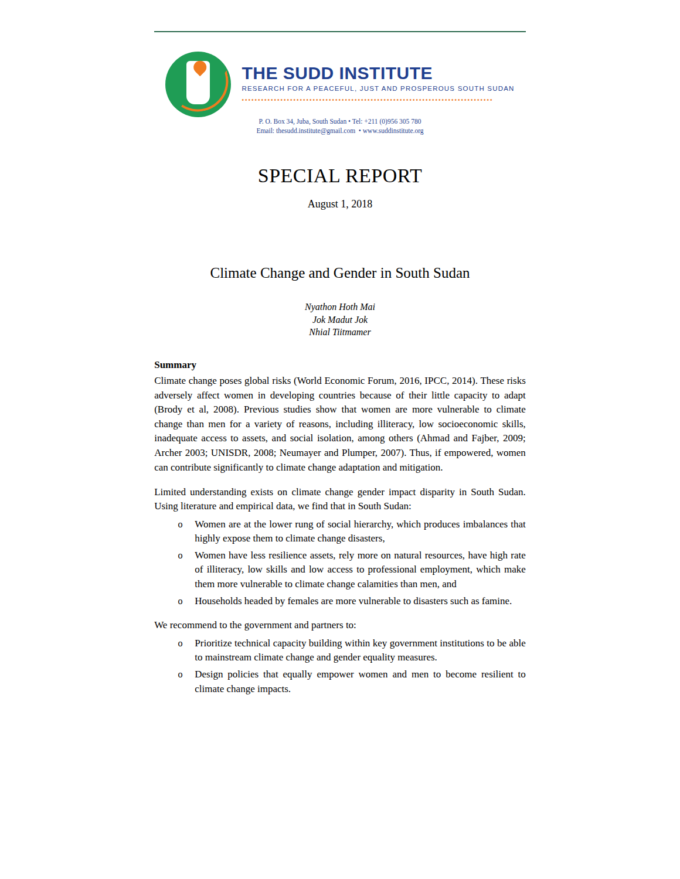THE SUDD INSTITUTE
RESEARCH FOR A PEACEFUL, JUST AND PROSPEROUS SOUTH SUDAN
••••••••••••••••••••••••••••••••••••••••••••••••••••••••••••••••••••••••••••••
P. O. Box 34, Juba, South Sudan • Tel: +211 (0)956 305 780
Email: thesudd.institute@gmail.com • www.suddinstitute.org
SPECIAL REPORT
August 1, 2018
Climate Change and Gender in South Sudan
Nyathon Hoth Mai
Jok Madut Jok
Nhial Tiitmamer
Summary
Climate change poses global risks (World Economic Forum, 2016, IPCC, 2014). These risks adversely affect women in developing countries because of their little capacity to adapt (Brody et al, 2008). Previous studies show that women are more vulnerable to climate change than men for a variety of reasons, including illiteracy, low socioeconomic skills, inadequate access to assets, and social isolation, among others (Ahmad and Fajber, 2009; Archer 2003; UNISDR, 2008; Neumayer and Plumper, 2007). Thus, if empowered, women can contribute significantly to climate change adaptation and mitigation.
Limited understanding exists on climate change gender impact disparity in South Sudan. Using literature and empirical data, we find that in South Sudan:
Women are at the lower rung of social hierarchy, which produces imbalances that highly expose them to climate change disasters,
Women have less resilience assets, rely more on natural resources, have high rate of illiteracy, low skills and low access to professional employment, which make them more vulnerable to climate change calamities than men, and
Households headed by females are more vulnerable to disasters such as famine.
We recommend to the government and partners to:
Prioritize technical capacity building within key government institutions to be able to mainstream climate change and gender equality measures.
Design policies that equally empower women and men to become resilient to climate change impacts.